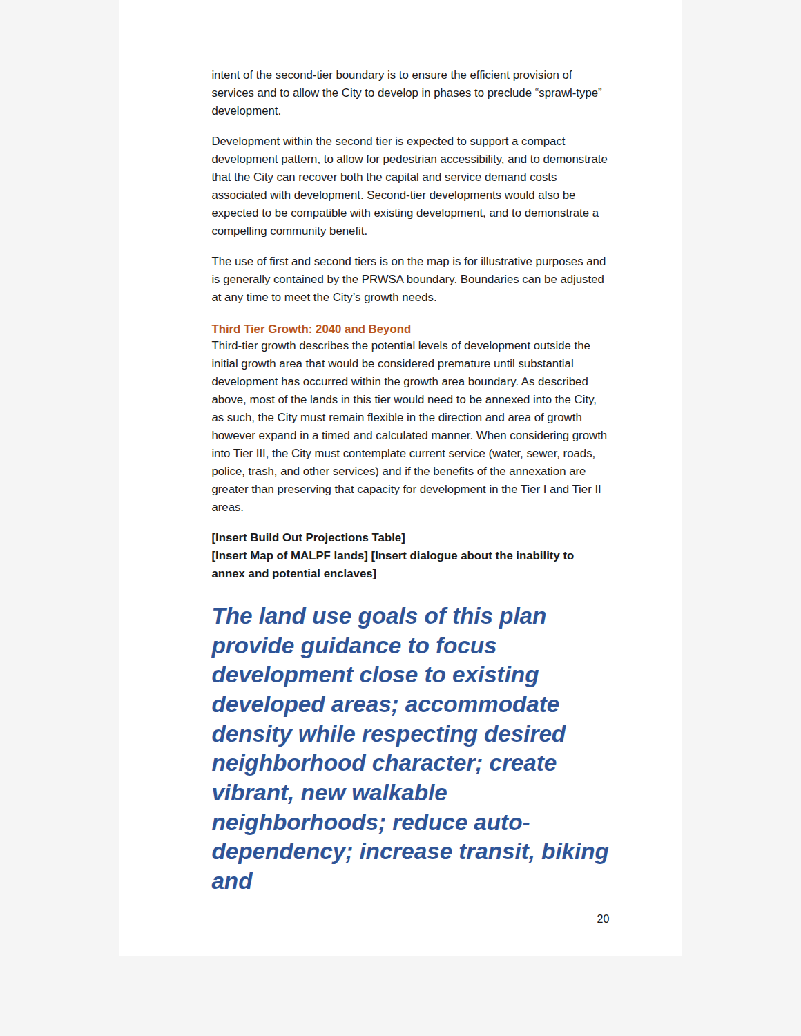intent of the second-tier boundary is to ensure the efficient provision of services and to allow the City to develop in phases to preclude “sprawl-type” development.
Development within the second tier is expected to support a compact development pattern, to allow for pedestrian accessibility, and to demonstrate that the City can recover both the capital and service demand costs associated with development. Second-tier developments would also be expected to be compatible with existing development, and to demonstrate a compelling community benefit.
The use of first and second tiers is on the map is for illustrative purposes and is generally contained by the PRWSA boundary. Boundaries can be adjusted at any time to meet the City’s growth needs.
Third Tier Growth: 2040 and Beyond
Third-tier growth describes the potential levels of development outside the initial growth area that would be considered premature until substantial development has occurred within the growth area boundary. As described above, most of the lands in this tier would need to be annexed into the City, as such, the City must remain flexible in the direction and area of growth however expand in a timed and calculated manner. When considering growth into Tier III, the City must contemplate current service (water, sewer, roads, police, trash, and other services) and if the benefits of the annexation are greater than preserving that capacity for development in the Tier I and Tier II areas.
[Insert Build Out Projections Table]
[Insert Map of MALPF lands] [Insert dialogue about the inability to annex and potential enclaves]
The land use goals of this plan provide guidance to focus development close to existing developed areas; accommodate density while respecting desired neighborhood character; create vibrant, new walkable neighborhoods; reduce auto-dependency; increase transit, biking and
20